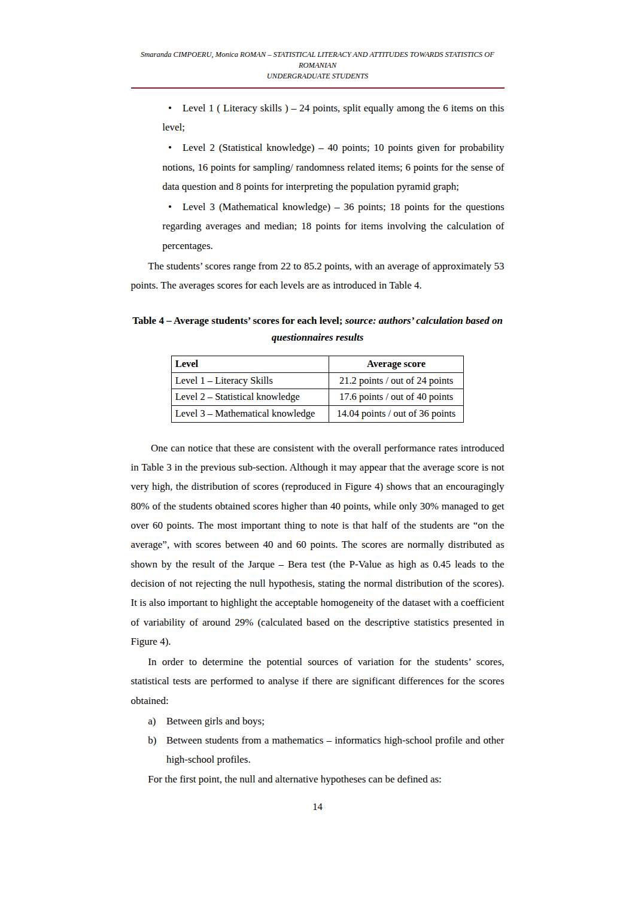Smaranda CIMPOERU, Monica ROMAN – STATISTICAL LITERACY AND ATTITUDES TOWARDS STATISTICS OF ROMANIAN
UNDERGRADUATE STUDENTS
Level 1 ( Literacy skills ) – 24 points, split equally among the 6 items on this level;
Level 2 (Statistical knowledge) – 40 points; 10 points given for probability notions, 16 points for sampling/ randomness related items; 6 points for the sense of data question and 8 points for interpreting the population pyramid graph;
Level 3 (Mathematical knowledge) – 36 points; 18 points for the questions regarding averages and median; 18 points for items involving the calculation of percentages.
The students’ scores range from 22 to 85.2 points, with an average of approximately 53 points. The averages scores for each levels are as introduced in Table 4.
Table 4 – Average students’ scores for each level; source: authors’ calculation based on questionnaires results
| Level | Average score |
| --- | --- |
| Level 1 – Literacy Skills | 21.2 points / out of 24 points |
| Level 2 – Statistical knowledge | 17.6 points / out of 40 points |
| Level 3 – Mathematical knowledge | 14.04 points / out of 36 points |
One can notice that these are consistent with the overall performance rates introduced in Table 3 in the previous sub-section. Although it may appear that the average score is not very high, the distribution of scores (reproduced in Figure 4) shows that an encouragingly 80% of the students obtained scores higher than 40 points, while only 30% managed to get over 60 points. The most important thing to note is that half of the students are “on the average”, with scores between 40 and 60 points. The scores are normally distributed as shown by the result of the Jarque – Bera test (the P-Value as high as 0.45 leads to the decision of not rejecting the null hypothesis, stating the normal distribution of the scores). It is also important to highlight the acceptable homogeneity of the dataset with a coefficient of variability of around 29% (calculated based on the descriptive statistics presented in Figure 4).
In order to determine the potential sources of variation for the students’ scores, statistical tests are performed to analyse if there are significant differences for the scores obtained:
a) Between girls and boys;
b) Between students from a mathematics – informatics high-school profile and other high-school profiles.
For the first point, the null and alternative hypotheses can be defined as:
14